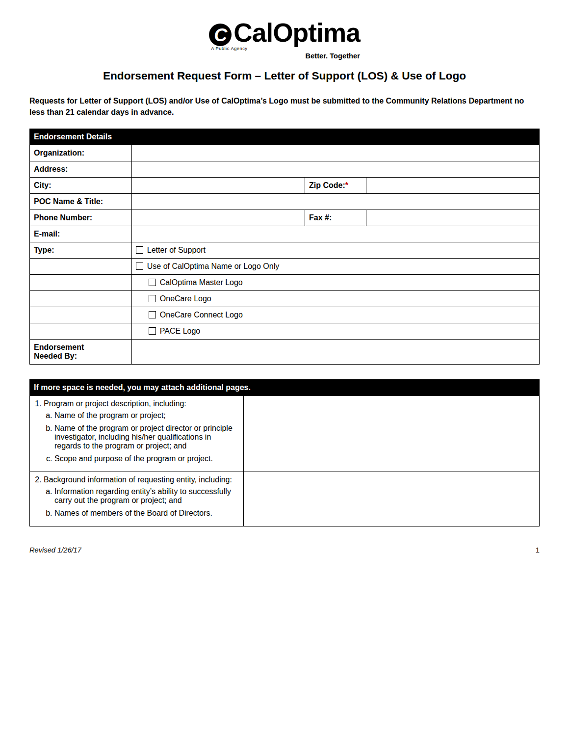CCalOptima
A Public Agency
Better. Together
Endorsement Request Form – Letter of Support (LOS) & Use of Logo
Requests for Letter of Support (LOS) and/or Use of CalOptima’s Logo must be submitted to the Community Relations Department no less than 21 calendar days in advance.
| Endorsement Details |
| --- |
| Organization: | |
| Address: | |
| City: | | Zip Code: * | |
| POC Name & Title: | |
| Phone Number: | | Fax #: | |
| E-mail: | |
| Type: | Letter of Support |
| | Use of CalOptima Name or Logo Only |
| | CalOptima Master Logo |
| | OneCare Logo |
| | OneCare Connect Logo |
| | PACE Logo |
| Endorsement Needed By: | |
| If more space is needed, you may attach additional pages. |
| --- |
| Program or project description, including: Name of the program or project; Name of the program or project director or principle investigator, including his/her qualifications in regards to the program or project; and Scope and purpose of the program or project. | |
| Background information of requesting entity, including: Information regarding entity’s ability to successfully carry out the program or project; and Names of members of the Board of Directors. | |
Revised 1/26/17 1